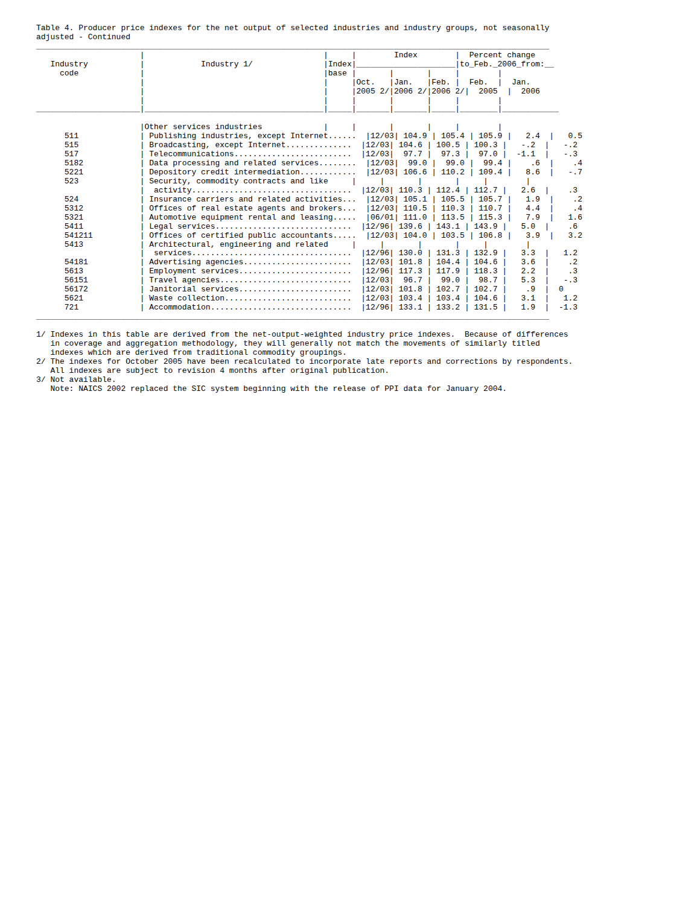Table 4. Producer price indexes for the net output of selected industries and industry groups, not seasonally
adjusted - Continued
_____________________________________________________________________________________________________________
                      |                                      |     |        Index        |  Percent change
   Industry           |            Industry 1/               |Index|_____________________|to_Feb._2006_from:__
     code             |                                      |base |       |       |     |        |
                      |                                      |     |Oct.   |Jan.   |Feb. |  Feb.  |  Jan.
                      |                                      |     |2005 2/|2006 2/|2006 2/|  2005  |  2006
                      |                                      |     |       |       |     |        |
______________________|______________________________________|_____|_______|_______|_____|________|____________

                      |Other services industries             |     |       |       |     |        |
      511             | Publishing industries, except Internet......  |12/03| 104.9 | 105.4 | 105.9 |   2.4  |   0.5
      515             | Broadcasting, except Internet..............  |12/03| 104.6 | 100.5 | 100.3 |   -.2  |   -.2
      517             | Telecommunications.........................  |12/03|  97.7 |  97.3 |  97.0 |  -1.1  |   -.3
      5182            | Data processing and related services........  |12/03|  99.0 |  99.0 |  99.4 |    .6  |    .4
      5221            | Depository credit intermediation............  |12/03| 106.6 | 110.2 | 109.4 |   8.6  |   -.7
      523             | Security, commodity contracts and like     |     |       |       |     |        |
                      |  activity..................................  |12/03| 110.3 | 112.4 | 112.7 |   2.6  |    .3
      524             | Insurance carriers and related activities...  |12/03| 105.1 | 105.5 | 105.7 |   1.9  |    .2
      5312            | Offices of real estate agents and brokers...  |12/03| 110.5 | 110.3 | 110.7 |   4.4  |    .4
      5321            | Automotive equipment rental and leasing.....  |06/01| 111.0 | 113.5 | 115.3 |   7.9  |   1.6
      5411            | Legal services.............................  |12/96| 139.6 | 143.1 | 143.9 |   5.0  |    .6
      541211          | Offices of certified public accountants.....  |12/03| 104.0 | 103.5 | 106.8 |   3.9  |   3.2
      5413            | Architectural, engineering and related     |     |       |       |     |        |
                      |  services..................................  |12/96| 130.0 | 131.3 | 132.9 |   3.3  |   1.2
      54181           | Advertising agencies.......................  |12/03| 101.8 | 104.4 | 104.6 |   3.6  |    .2
      5613            | Employment services........................  |12/96| 117.3 | 117.9 | 118.3 |   2.2  |    .3
      56151           | Travel agencies............................  |12/03|  96.7 |  99.0 |  98.7 |   5.3  |   -.3
      56172           | Janitorial services........................  |12/03| 101.8 | 102.7 | 102.7 |    .9  |  0
      5621            | Waste collection...........................  |12/03| 103.4 | 103.4 | 104.6 |   3.1  |   1.2
      721             | Accommodation..............................  |12/96| 133.1 | 133.2 | 131.5 |   1.9  |  -1.3
_____________________________________________________________________________________________________________

1/ Indexes in this table are derived from the net-output-weighted industry price indexes.  Because of differences
   in coverage and aggregation methodology, they will generally not match the movements of similarly titled
   indexes which are derived from traditional commodity groupings.
2/ The indexes for October 2005 have been recalculated to incorporate late reports and corrections by respondents.
   All indexes are subject to revision 4 months after original publication.
3/ Not available.
   Note: NAICS 2002 replaced the SIC system beginning with the release of PPI data for January 2004.